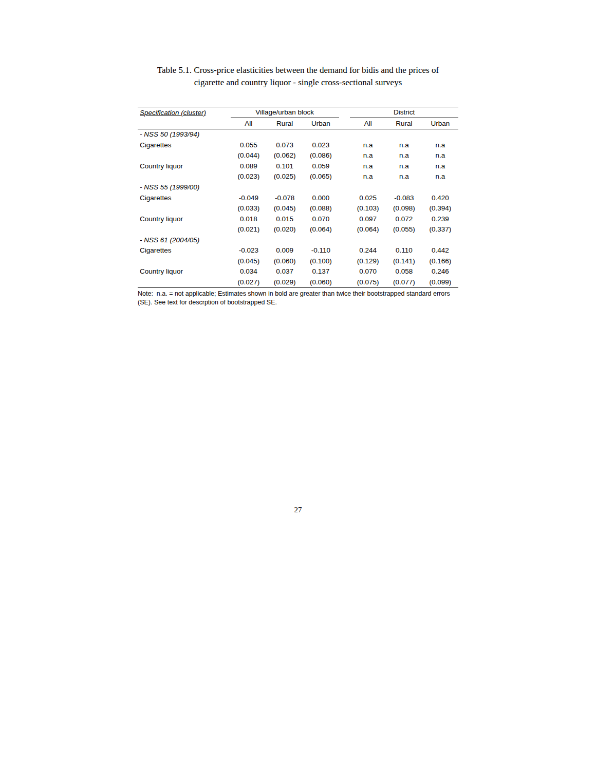Table 5.1. Cross-price elasticities between the demand for bidis and the prices of cigarette and country liquor - single cross-sectional surveys
| Specification (cluster) | Village/urban block | | District |
| | All | Rural | Urban | | All | Rural | Urban |
| - NSS 50 (1993/94) | |
| Cigarettes | 0.055 | 0.073 | 0.023 | | n.a | n.a | n.a |
| | (0.044) | (0.062) | (0.086) | | n.a | n.a | n.a |
| Country liquor | 0.089 | 0.101 | 0.059 | | n.a | n.a | n.a |
| | (0.023) | (0.025) | (0.065) | | n.a | n.a | n.a |
| - NSS 55 (1999/00) | |
| Cigarettes | -0.049 | -0.078 | 0.000 | | 0.025 | -0.083 | 0.420 |
| | (0.033) | (0.045) | (0.088) | | (0.103) | (0.098) | (0.394) |
| Country liquor | 0.018 | 0.015 | 0.070 | | 0.097 | 0.072 | 0.239 |
| | (0.021) | (0.020) | (0.064) | | (0.064) | (0.055) | (0.337) |
| - NSS 61 (2004/05) | |
| Cigarettes | -0.023 | 0.009 | -0.110 | | 0.244 | 0.110 | 0.442 |
| | (0.045) | (0.060) | (0.100) | | (0.129) | (0.141) | (0.166) |
| Country liquor | 0.034 | 0.037 | 0.137 | | 0.070 | 0.058 | 0.246 |
| | (0.027) | (0.029) | (0.060) | | (0.075) | (0.077) | (0.099) |
Note: n.a. = not applicable; Estimates shown in bold are greater than twice their bootstrapped standard errors (SE). See text for descrption of bootstrapped SE.
27